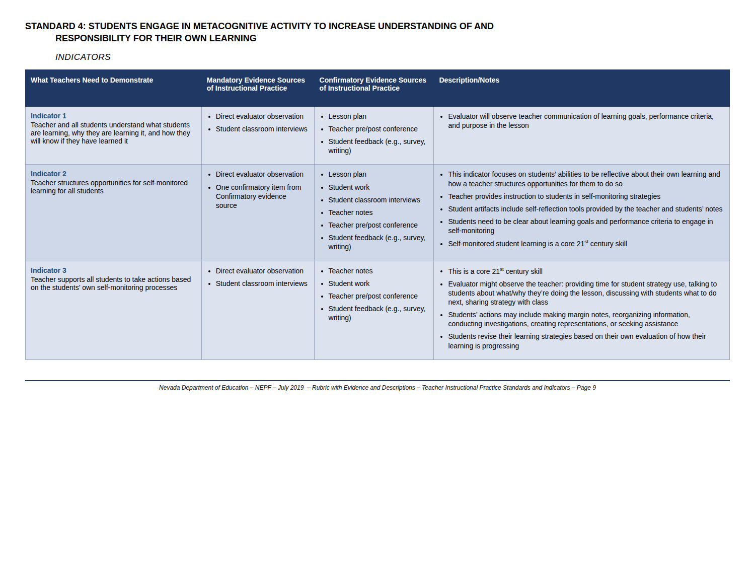Standard 4: Students engage in metacognitive activity to increase understanding of and responsibility for their own learning
Indicators
| What Teachers Need to Demonstrate | Mandatory Evidence Sources of Instructional Practice | Confirmatory Evidence Sources of Instructional Practice | Description/Notes |
| --- | --- | --- | --- |
| Indicator 1 Teacher and all students understand what students are learning, why they are learning it, and how they will know if they have learned it | Direct evaluator observation Student classroom interviews | Lesson plan Teacher pre/post conference Student feedback (e.g., survey, writing) | Evaluator will observe teacher communication of learning goals, performance criteria, and purpose in the lesson |
| Indicator 2 Teacher structures opportunities for self-monitored learning for all students | Direct evaluator observation One confirmatory item from Confirmatory evidence source | Lesson plan Student work Student classroom interviews Teacher notes Teacher pre/post conference Student feedback (e.g., survey, writing) | This indicator focuses on students’ abilities to be reflective about their own learning and how a teacher structures opportunities for them to do so Teacher provides instruction to students in self-monitoring strategies Student artifacts include self-reflection tools provided by the teacher and students’ notes Students need to be clear about learning goals and performance criteria to engage in self-monitoring Self-monitored student learning is a core 21 st century skill |
| Indicator 3 Teacher supports all students to take actions based on the students’ own self-monitoring processes | Direct evaluator observation Student classroom interviews | Teacher notes Student work Teacher pre/post conference Student feedback (e.g., survey, writing) | This is a core 21 st century skill Evaluator might observe the teacher: providing time for student strategy use, talking to students about what/why they’re doing the lesson, discussing with students what to do next, sharing strategy with class Students’ actions may include making margin notes, reorganizing information, conducting investigations, creating representations, or seeking assistance Students revise their learning strategies based on their own evaluation of how their learning is progressing |
Nevada Department of Education – NEPF – July 2019 – Rubric with Evidence and Descriptions – Teacher Instructional Practice Standards and Indicators – Page 9